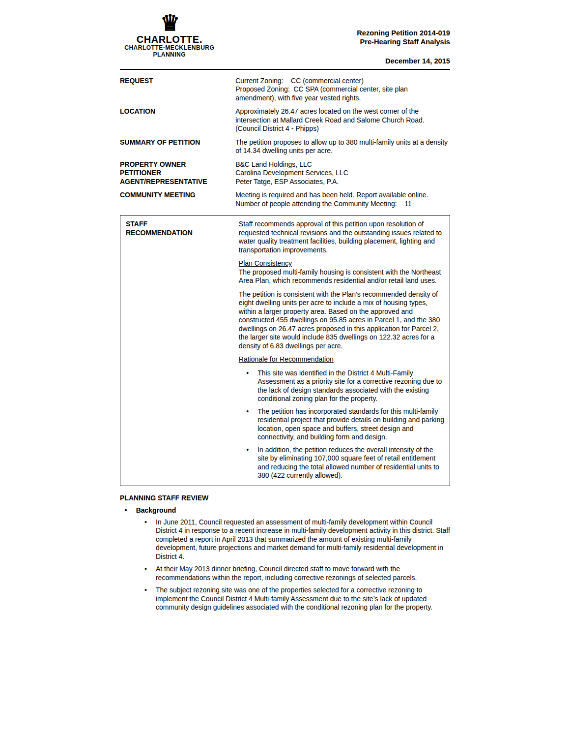♛
CHARLOTTE.
CHARLOTTE-MECKLENBURG
PLANNING
Rezoning Petition 2014-019
Pre-Hearing Staff Analysis
December 14, 2015
| REQUEST | Current Zoning: CC (commercial center) Proposed Zoning: CC SPA (commercial center, site plan amendment), with five year vested rights. |
| LOCATION | Approximately 26.47 acres located on the west corner of the intersection at Mallard Creek Road and Salome Church Road. (Council District 4 - Phipps) |
| SUMMARY OF PETITION | The petition proposes to allow up to 380 multi-family units at a density of 14.34 dwelling units per acre. |
| PROPERTY OWNER PETITIONER AGENT/REPRESENTATIVE | B&C Land Holdings, LLC Carolina Development Services, LLC Peter Tatge, ESP Associates, P.A. |
| COMMUNITY MEETING | Meeting is required and has been held. Report available online. Number of people attending the Community Meeting: 11 |
| STAFF RECOMMENDATION | Staff recommends approval of this petition upon resolution of requested technical revisions and the outstanding issues related to water quality treatment facilities, building placement, lighting and transportation improvements. Plan Consistency The proposed multi-family housing is consistent with the Northeast Area Plan, which recommends residential and/or retail land uses. The petition is consistent with the Plan’s recommended density of eight dwelling units per acre to include a mix of housing types, within a larger property area. Based on the approved and constructed 455 dwellings on 95.85 acres in Parcel 1, and the 380 dwellings on 26.47 acres proposed in this application for Parcel 2, the larger site would include 835 dwellings on 122.32 acres for a density of 6.83 dwellings per acre. Rationale for Recommendation This site was identified in the District 4 Multi-Family Assessment as a priority site for a corrective rezoning due to the lack of design standards associated with the existing conditional zoning plan for the property. The petition has incorporated standards for this multi-family residential project that provide details on building and parking location, open space and buffers, street design and connectivity, and building form and design. In addition, the petition reduces the overall intensity of the site by eliminating 107,000 square feet of retail entitlement and reducing the total allowed number of residential units to 380 (422 currently allowed). |
PLANNING STAFF REVIEW
Background
In June 2011, Council requested an assessment of multi-family development within Council District 4 in response to a recent increase in multi-family development activity in this district. Staff completed a report in April 2013 that summarized the amount of existing multi-family development, future projections and market demand for multi-family residential development in District 4.
At their May 2013 dinner briefing, Council directed staff to move forward with the recommendations within the report, including corrective rezonings of selected parcels.
The subject rezoning site was one of the properties selected for a corrective rezoning to implement the Council District 4 Multi-family Assessment due to the site’s lack of updated community design guidelines associated with the conditional rezoning plan for the property.